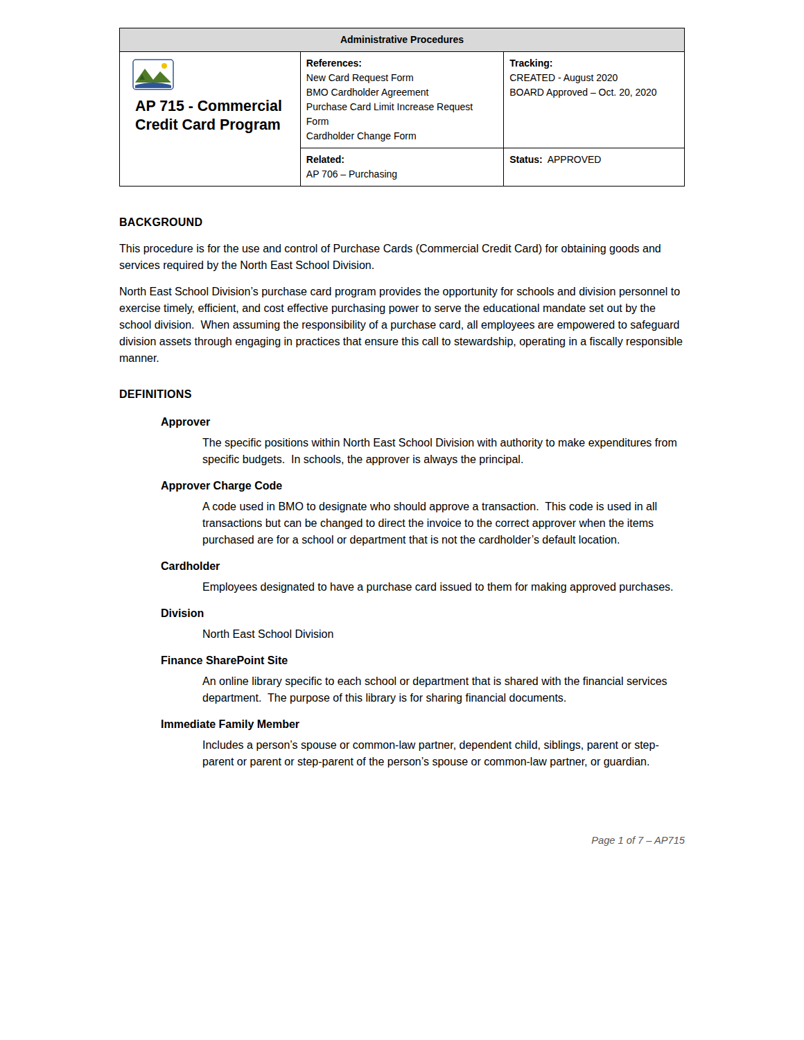| Administrative Procedures |
| AP 715 - Commercial Credit Card Program | References: New Card Request Form BMO Cardholder Agreement Purchase Card Limit Increase Request Form Cardholder Change Form | Tracking: CREATED - August 2020 BOARD Approved – Oct. 20, 2020 |
| Related: AP 706 – Purchasing | Status: APPROVED |
BACKGROUND
This procedure is for the use and control of Purchase Cards (Commercial Credit Card) for obtaining goods and services required by the North East School Division.
North East School Division’s purchase card program provides the opportunity for schools and division personnel to exercise timely, efficient, and cost effective purchasing power to serve the educational mandate set out by the school division. When assuming the responsibility of a purchase card, all employees are empowered to safeguard division assets through engaging in practices that ensure this call to stewardship, operating in a fiscally responsible manner.
DEFINITIONS
Approver
The specific positions within North East School Division with authority to make expenditures from specific budgets. In schools, the approver is always the principal.
Approver Charge Code
A code used in BMO to designate who should approve a transaction. This code is used in all transactions but can be changed to direct the invoice to the correct approver when the items purchased are for a school or department that is not the cardholder’s default location.
Cardholder
Employees designated to have a purchase card issued to them for making approved purchases.
Division
North East School Division
Finance SharePoint Site
An online library specific to each school or department that is shared with the financial services department. The purpose of this library is for sharing financial documents.
Immediate Family Member
Includes a person’s spouse or common-law partner, dependent child, siblings, parent or step-parent or parent or step-parent of the person’s spouse or common-law partner, or guardian.
Page 1 of 7 – AP715